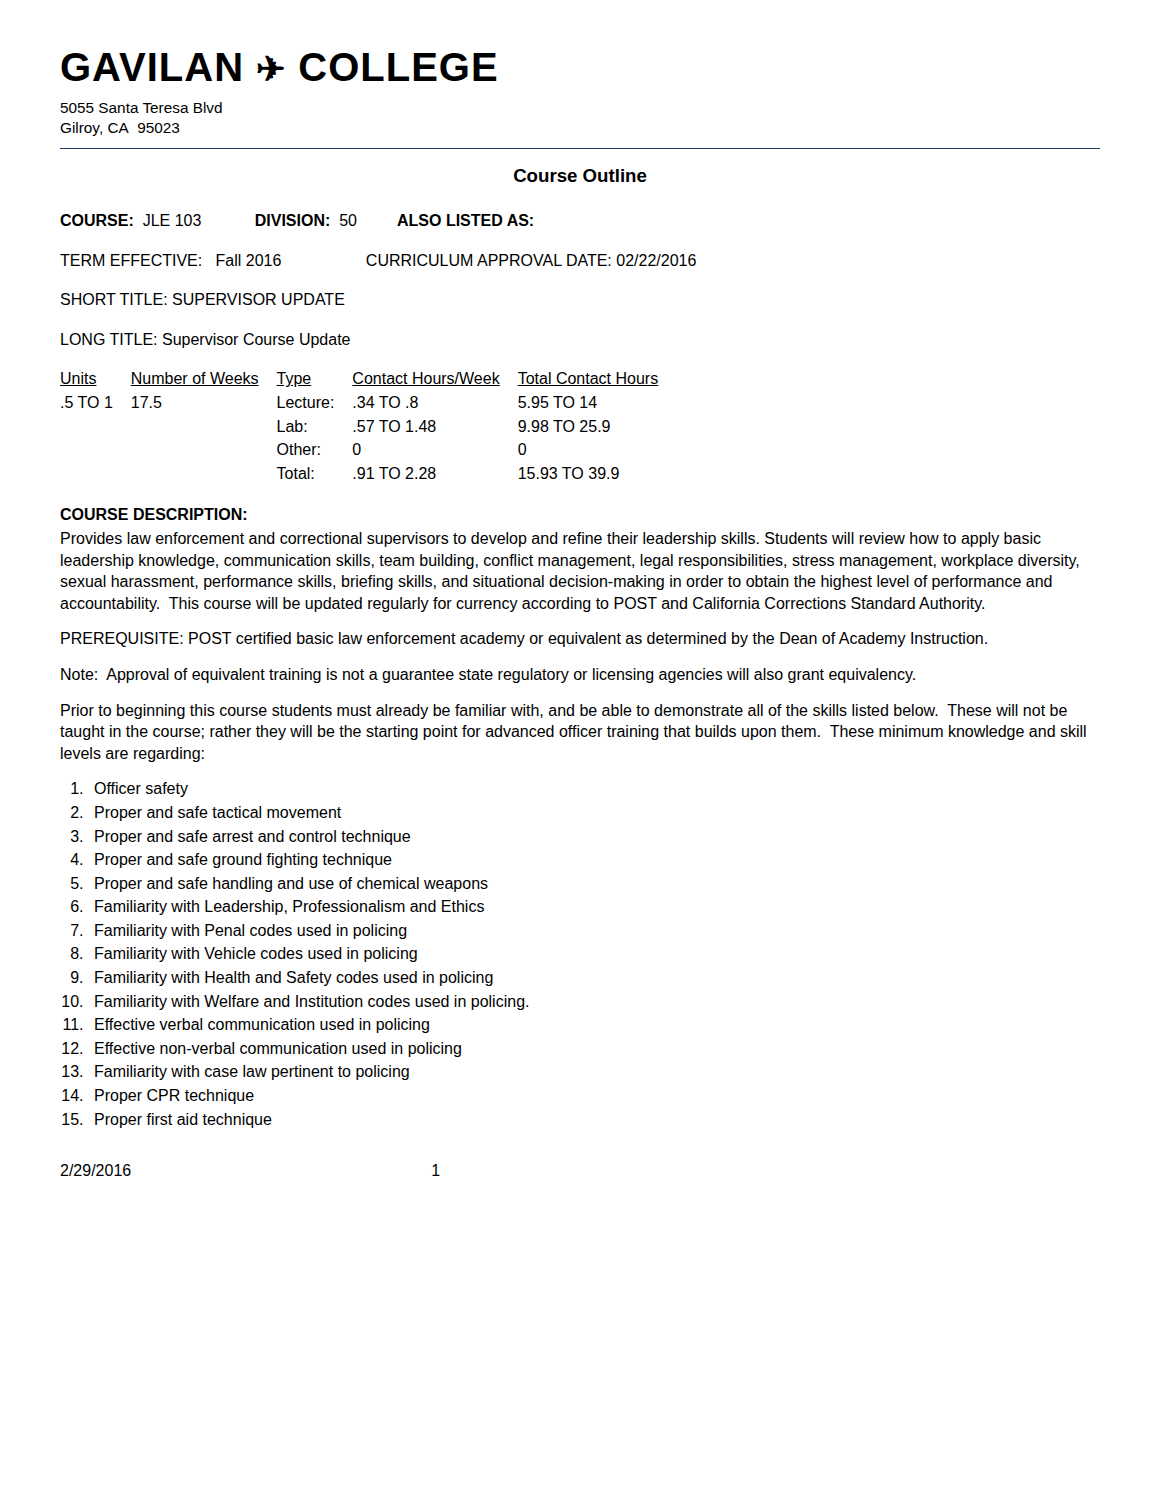GAVILAN ✈ COLLEGE
5055 Santa Teresa Blvd
Gilroy, CA 95023
Course Outline
COURSE: JLE 103 DIVISION: 50 ALSO LISTED AS:
TERM EFFECTIVE: Fall 2016 CURRICULUM APPROVAL DATE: 02/22/2016
SHORT TITLE: SUPERVISOR UPDATE
LONG TITLE: Supervisor Course Update
| Units | Number of Weeks | Type | Contact Hours/Week | Total Contact Hours |
| --- | --- | --- | --- | --- |
| .5 TO 1 | 17.5 | Lecture: | .34 TO .8 | 5.95 TO 14 |
| | | Lab: | .57 TO 1.48 | 9.98 TO 25.9 |
| | | Other: | 0 | 0 |
| | | Total: | .91 TO 2.28 | 15.93 TO 39.9 |
COURSE DESCRIPTION:
Provides law enforcement and correctional supervisors to develop and refine their leadership skills. Students will review how to apply basic leadership knowledge, communication skills, team building, conflict management, legal responsibilities, stress management, workplace diversity, sexual harassment, performance skills, briefing skills, and situational decision-making in order to obtain the highest level of performance and accountability. This course will be updated regularly for currency according to POST and California Corrections Standard Authority.
PREREQUISITE: POST certified basic law enforcement academy or equivalent as determined by the Dean of Academy Instruction.
Note: Approval of equivalent training is not a guarantee state regulatory or licensing agencies will also grant equivalency.
Prior to beginning this course students must already be familiar with, and be able to demonstrate all of the skills listed below. These will not be taught in the course; rather they will be the starting point for advanced officer training that builds upon them. These minimum knowledge and skill levels are regarding:
Officer safety
Proper and safe tactical movement
Proper and safe arrest and control technique
Proper and safe ground fighting technique
Proper and safe handling and use of chemical weapons
Familiarity with Leadership, Professionalism and Ethics
Familiarity with Penal codes used in policing
Familiarity with Vehicle codes used in policing
Familiarity with Health and Safety codes used in policing
Familiarity with Welfare and Institution codes used in policing.
Effective verbal communication used in policing
Effective non-verbal communication used in policing
Familiarity with case law pertinent to policing
Proper CPR technique
Proper first aid technique
2/29/2016 1